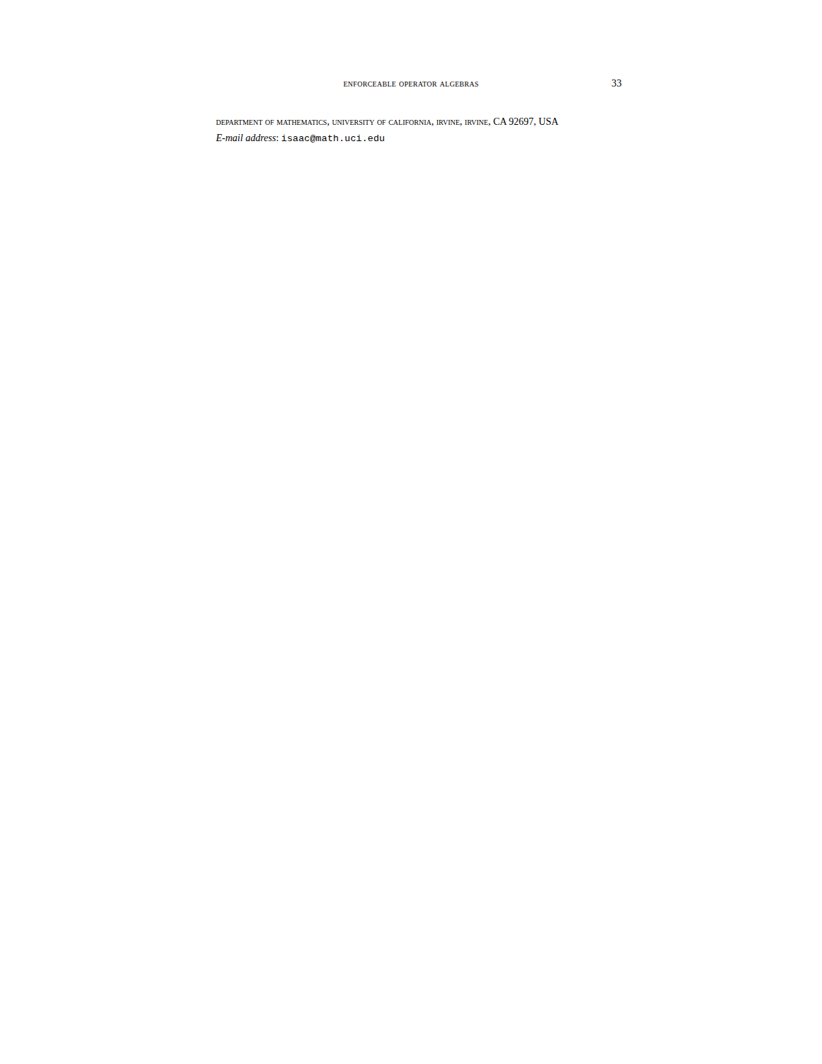Enforceable operator algebras 33
Department of Mathematics, University of California, Irvine, Irvine, CA 92697, USA
E-mail address: isaac@math.uci.edu